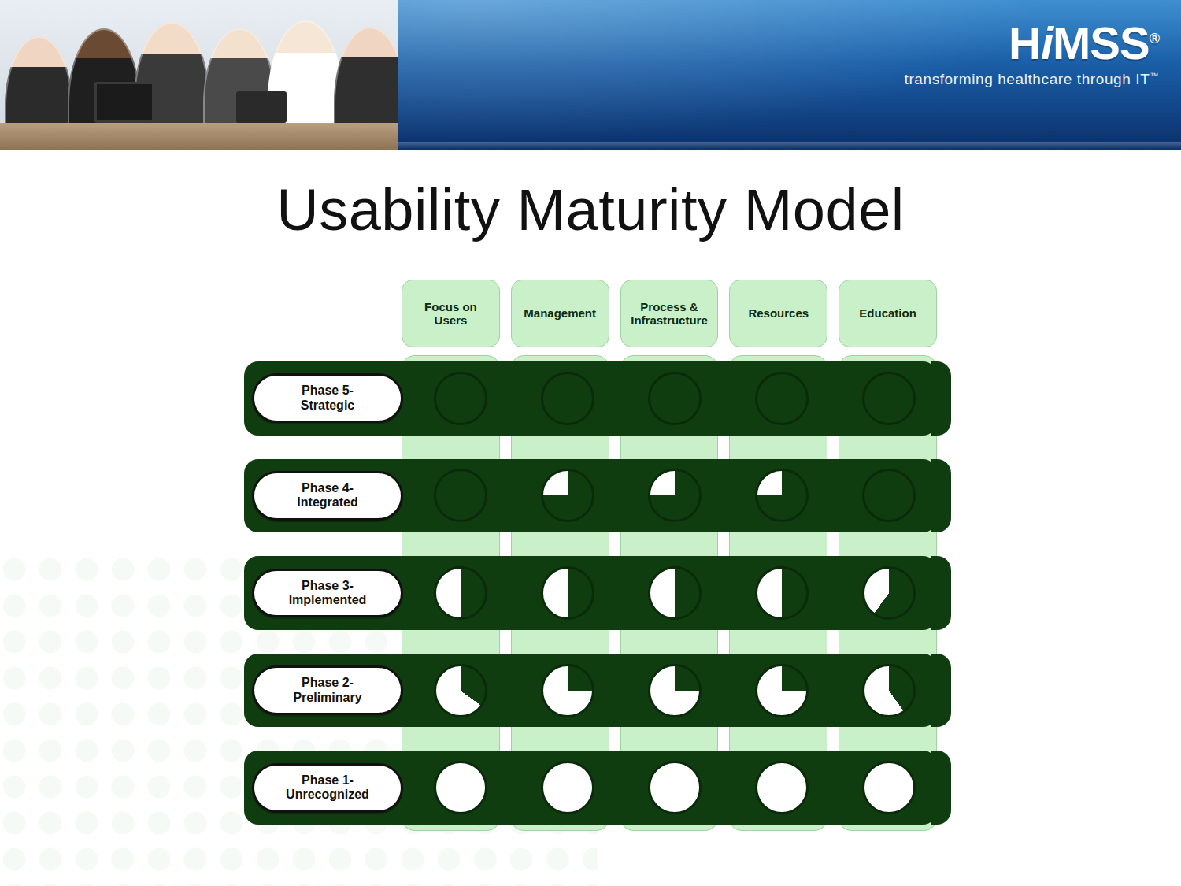Hi MSS®
transforming healthcare through IT™
Usability Maturity Model
Focus on
Users
Management
Process &
Infrastructure
Resources
Education
Phase 5-
Strategic
Phase 4-
Integrated
Phase 3-
Implemented
Phase 2-
Preliminary
Phase 1-
Unrecognized